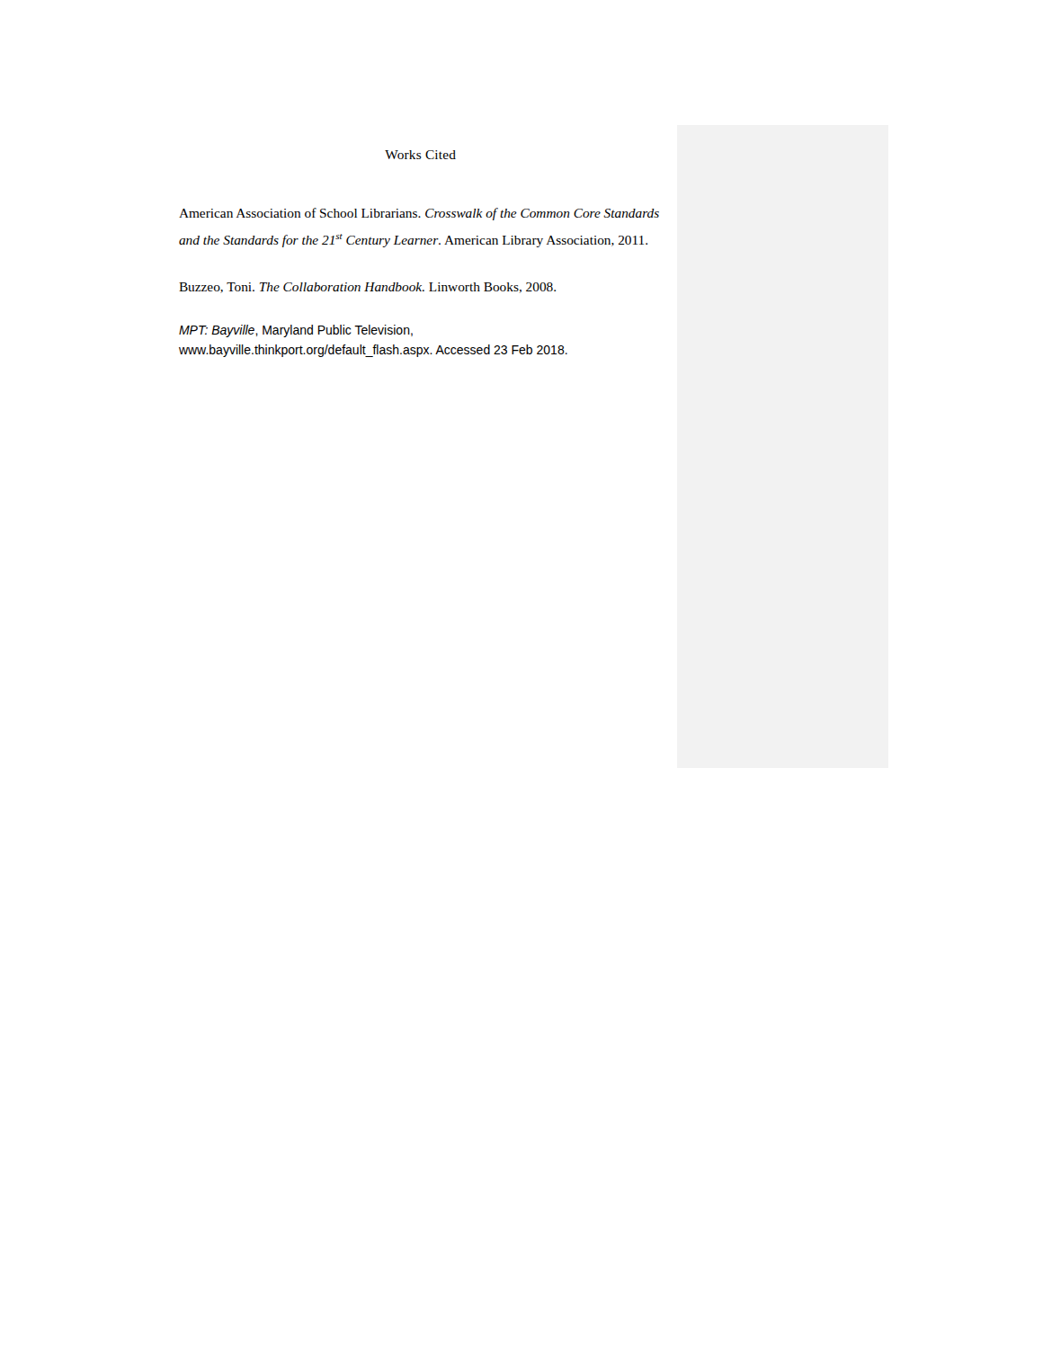Works Cited
American Association of School Librarians. Crosswalk of the Common Core Standards and the Standards for the 21st Century Learner. American Library Association, 2011.
Buzzeo, Toni. The Collaboration Handbook. Linworth Books, 2008.
MPT: Bayville, Maryland Public Television, www.bayville.thinkport.org/default_flash.aspx. Accessed 23 Feb 2018.